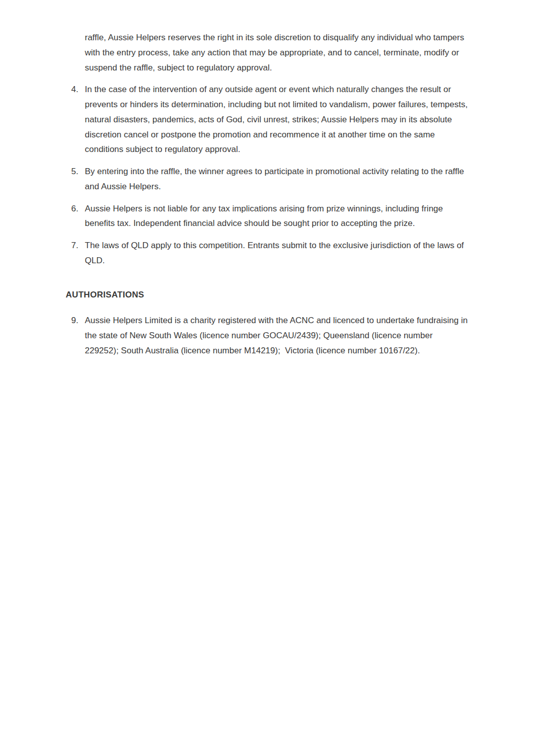raffle, Aussie Helpers reserves the right in its sole discretion to disqualify any individual who tampers with the entry process, take any action that may be appropriate, and to cancel, terminate, modify or suspend the raffle, subject to regulatory approval.
In the case of the intervention of any outside agent or event which naturally changes the result or prevents or hinders its determination, including but not limited to vandalism, power failures, tempests, natural disasters, pandemics, acts of God, civil unrest, strikes; Aussie Helpers may in its absolute discretion cancel or postpone the promotion and recommence it at another time on the same conditions subject to regulatory approval.
By entering into the raffle, the winner agrees to participate in promotional activity relating to the raffle and Aussie Helpers.
Aussie Helpers is not liable for any tax implications arising from prize winnings, including fringe benefits tax. Independent financial advice should be sought prior to accepting the prize.
The laws of QLD apply to this competition. Entrants submit to the exclusive jurisdiction of the laws of QLD.
AUTHORISATIONS
Aussie Helpers Limited is a charity registered with the ACNC and licenced to undertake fundraising in the state of New South Wales (licence number GOCAU/2439); Queensland (licence number 229252); South Australia (licence number M14219); Victoria (licence number 10167/22).